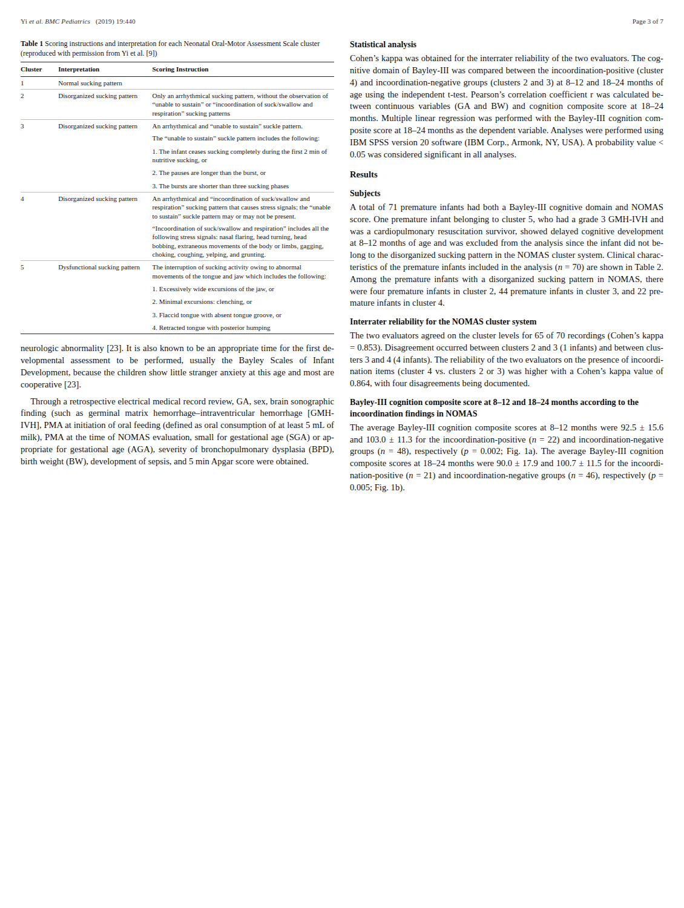Yi et al. BMC Pediatrics (2019) 19:440
Page 3 of 7
Table 1 Scoring instructions and interpretation for each Neonatal Oral-Motor Assessment Scale cluster (reproduced with permission from Yi et al. [9])
| Cluster | Interpretation | Scoring Instruction |
| --- | --- | --- |
| 1 | Normal sucking pattern | |
| 2 | Disorganized sucking pattern | Only an arrhythmical sucking pattern, without the observation of “unable to sustain” or “incoordination of suck/swallow and respiration” sucking patterns |
| 3 | Disorganized sucking pattern | An arrhythmical and “unable to sustain” suckle pattern. |
| | | The “unable to sustain” suckle pattern includes the following: |
| | | 1. The infant ceases sucking completely during the first 2 min of nutritive sucking, or |
| | | 2. The pauses are longer than the burst, or |
| | | 3. The bursts are shorter than three sucking phases |
| 4 | Disorganized sucking pattern | An arrhythmical and “incoordination of suck/swallow and respiration” sucking pattern that causes stress signals; the “unable to sustain” suckle pattern may or may not be present. |
| | | “Incoordination of suck/swallow and respiration” includes all the following stress signals: nasal flaring, head turning, head bobbing, extraneous movements of the body or limbs, gagging, choking, coughing, yelping, and grunting. |
| 5 | Dysfunctional sucking pattern | The interruption of sucking activity owing to abnormal movements of the tongue and jaw which includes the following: |
| | | 1. Excessively wide excursions of the jaw, or |
| | | 2. Minimal excursions: clenching, or |
| | | 3. Flaccid tongue with absent tongue groove, or |
| | | 4. Retracted tongue with posterior humping |
neurologic abnormality [23]. It is also known to be an appropriate time for the first developmental assessment to be performed, usually the Bayley Scales of Infant Development, because the children show little stranger anxiety at this age and most are cooperative [23].
Through a retrospective electrical medical record review, GA, sex, brain sonographic finding (such as germinal matrix hemorrhage–intraventricular hemorrhage [GMH-IVH], PMA at initiation of oral feeding (defined as oral consumption of at least 5 mL of milk), PMA at the time of NOMAS evaluation, small for gestational age (SGA) or appropriate for gestational age (AGA), severity of bronchopulmonary dysplasia (BPD), birth weight (BW), development of sepsis, and 5 min Apgar score were obtained.
Statistical analysis
Cohen’s kappa was obtained for the interrater reliability of the two evaluators. The cognitive domain of Bayley-III was compared between the incoordination-positive (cluster 4) and incoordination-negative groups (clusters 2 and 3) at 8–12 and 18–24 months of age using the independent t-test. Pearson’s correlation coefficient r was calculated between continuous variables (GA and BW) and cognition composite score at 18–24 months. Multiple linear regression was performed with the Bayley-III cognition composite score at 18–24 months as the dependent variable. Analyses were performed using IBM SPSS version 20 software (IBM Corp., Armonk, NY, USA). A probability value < 0.05 was considered significant in all analyses.
Results
Subjects
A total of 71 premature infants had both a Bayley-III cognitive domain and NOMAS score. One premature infant belonging to cluster 5, who had a grade 3 GMH-IVH and was a cardiopulmonary resuscitation survivor, showed delayed cognitive development at 8–12 months of age and was excluded from the analysis since the infant did not belong to the disorganized sucking pattern in the NOMAS cluster system. Clinical characteristics of the premature infants included in the analysis (n = 70) are shown in Table 2. Among the premature infants with a disorganized sucking pattern in NOMAS, there were four premature infants in cluster 2, 44 premature infants in cluster 3, and 22 premature infants in cluster 4.
Interrater reliability for the NOMAS cluster system
The two evaluators agreed on the cluster levels for 65 of 70 recordings (Cohen’s kappa = 0.853). Disagreement occurred between clusters 2 and 3 (1 infants) and between clusters 3 and 4 (4 infants). The reliability of the two evaluators on the presence of incoordination items (cluster 4 vs. clusters 2 or 3) was higher with a Cohen’s kappa value of 0.864, with four disagreements being documented.
Bayley-III cognition composite score at 8–12 and 18–24 months according to the incoordination findings in NOMAS
The average Bayley-III cognition composite scores at 8–12 months were 92.5 ± 15.6 and 103.0 ± 11.3 for the incoordination-positive (n = 22) and incoordination-negative groups (n = 48), respectively (p = 0.002; Fig. 1a). The average Bayley-III cognition composite scores at 18–24 months were 90.0 ± 17.9 and 100.7 ± 11.5 for the incoordination-positive (n = 21) and incoordination-negative groups (n = 46), respectively (p = 0.005; Fig. 1b).